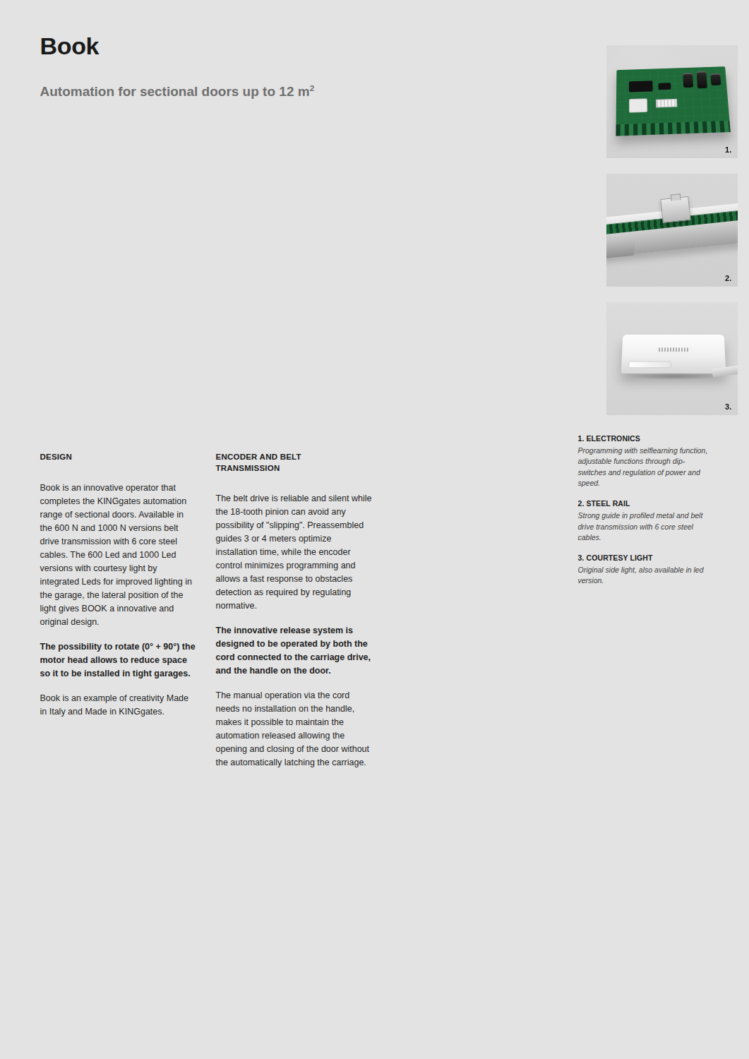Book
Automation for sectional doors up to 12 m2
1.
2.
3.
1. ELECTRONICS
Programming with selflearning function, adjustable functions through dip-switches and regulation of power and speed.
2. STEEL RAIL
Strong guide in profiled metal and belt drive transmission with 6 core steel cables.
3. COURTESY LIGHT
Original side light, also available in led version.
DESIGN
Book is an innovative operator that completes the KINGgates automation range of sectional doors. Available in the 600 N and 1000 N versions belt drive transmission with 6 core steel cables. The 600 Led and 1000 Led versions with courtesy light by integrated Leds for improved lighting in the garage, the lateral position of the light gives BOOK a innovative and original design.
The possibility to rotate (0° + 90°) the motor head allows to reduce space so it to be installed in tight garages.
Book is an example of creativity Made in Italy and Made in KINGgates.
ENCODER AND BELT
TRANSMISSION
The belt drive is reliable and silent while the 18-tooth pinion can avoid any possibility of "slipping". Preassembled guides 3 or 4 meters optimize installation time, while the encoder control minimizes programming and allows a fast response to obstacles detection as required by regulating normative.
The innovative release system is designed to be operated by both the cord connected to the carriage drive, and the handle on the door.
The manual operation via the cord needs no installation on the handle, makes it possible to maintain the automation released allowing the opening and closing of the door without the automatically latching the carriage.